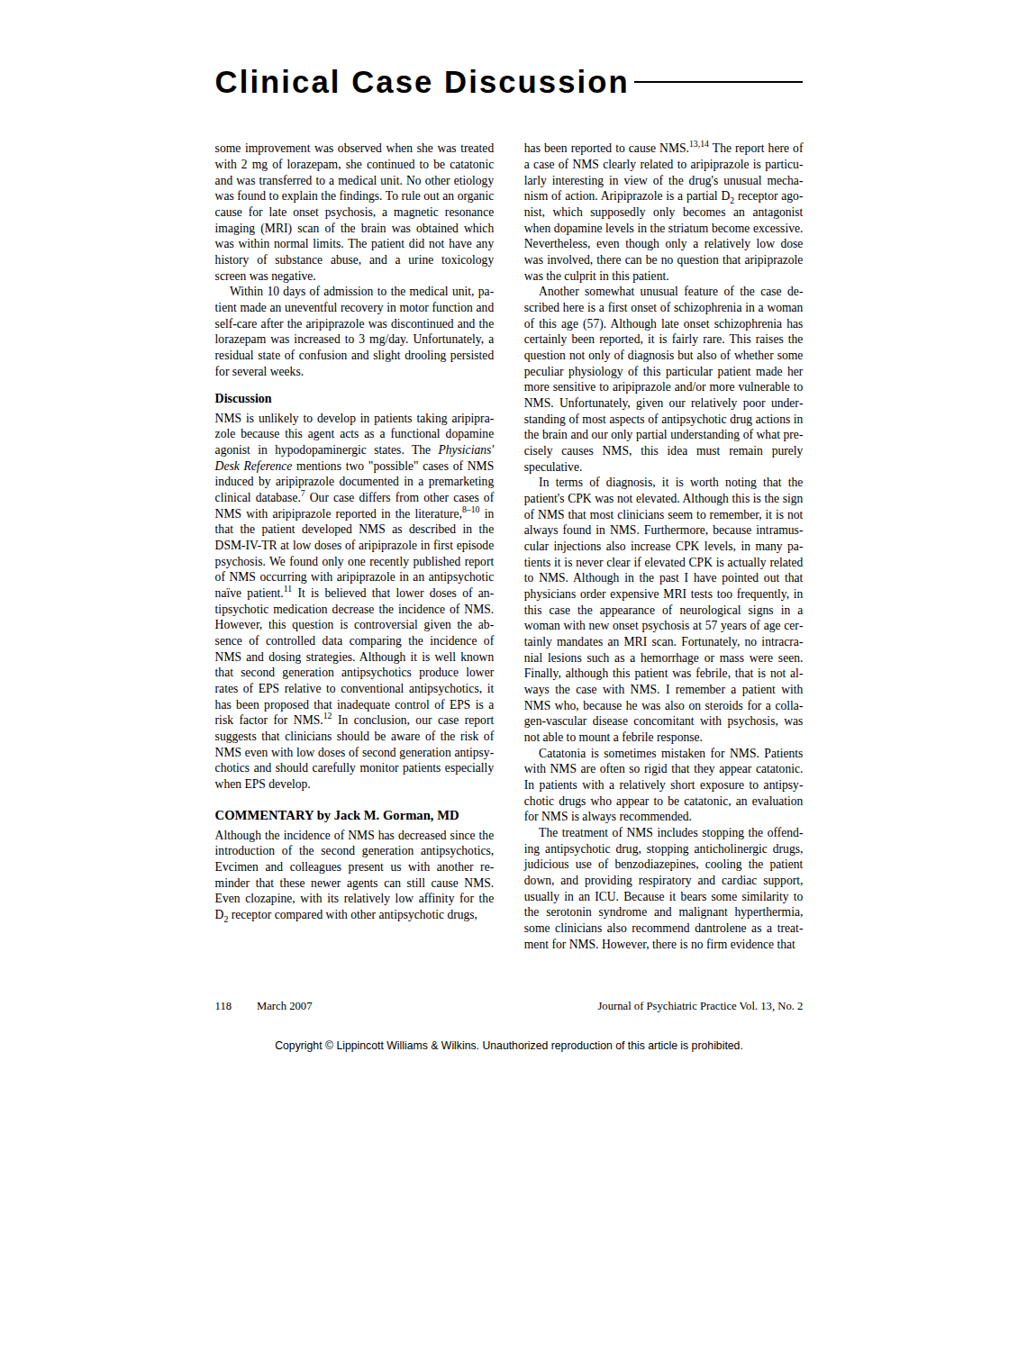Clinical Case Discussion
some improvement was observed when she was treated with 2 mg of lorazepam, she continued to be catatonic and was transferred to a medical unit. No other etiology was found to explain the findings. To rule out an organic cause for late onset psychosis, a magnetic resonance imaging (MRI) scan of the brain was obtained which was within normal limits. The patient did not have any history of substance abuse, and a urine toxicology screen was negative.
Within 10 days of admission to the medical unit, patient made an uneventful recovery in motor function and self-care after the aripiprazole was discontinued and the lorazepam was increased to 3 mg/day. Unfortunately, a residual state of confusion and slight drooling persisted for several weeks.
Discussion
NMS is unlikely to develop in patients taking aripiprazole because this agent acts as a functional dopamine agonist in hypodopaminergic states. The Physicians' Desk Reference mentions two "possible" cases of NMS induced by aripiprazole documented in a premarketing clinical database.7 Our case differs from other cases of NMS with aripiprazole reported in the literature,8–10 in that the patient developed NMS as described in the DSM-IV-TR at low doses of aripiprazole in first episode psychosis. We found only one recently published report of NMS occurring with aripiprazole in an antipsychotic naïve patient.11 It is believed that lower doses of antipsychotic medication decrease the incidence of NMS. However, this question is controversial given the absence of controlled data comparing the incidence of NMS and dosing strategies. Although it is well known that second generation antipsychotics produce lower rates of EPS relative to conventional antipsychotics, it has been proposed that inadequate control of EPS is a risk factor for NMS.12 In conclusion, our case report suggests that clinicians should be aware of the risk of NMS even with low doses of second generation antipsychotics and should carefully monitor patients especially when EPS develop.
COMMENTARY by Jack M. Gorman, MD
Although the incidence of NMS has decreased since the introduction of the second generation antipsychotics, Evcimen and colleagues present us with another reminder that these newer agents can still cause NMS. Even clozapine, with its relatively low affinity for the D2 receptor compared with other antipsychotic drugs,
has been reported to cause NMS.13,14 The report here of a case of NMS clearly related to aripiprazole is particularly interesting in view of the drug's unusual mechanism of action. Aripiprazole is a partial D2 receptor agonist, which supposedly only becomes an antagonist when dopamine levels in the striatum become excessive. Nevertheless, even though only a relatively low dose was involved, there can be no question that aripiprazole was the culprit in this patient.
Another somewhat unusual feature of the case described here is a first onset of schizophrenia in a woman of this age (57). Although late onset schizophrenia has certainly been reported, it is fairly rare. This raises the question not only of diagnosis but also of whether some peculiar physiology of this particular patient made her more sensitive to aripiprazole and/or more vulnerable to NMS. Unfortunately, given our relatively poor understanding of most aspects of antipsychotic drug actions in the brain and our only partial understanding of what precisely causes NMS, this idea must remain purely speculative.
In terms of diagnosis, it is worth noting that the patient's CPK was not elevated. Although this is the sign of NMS that most clinicians seem to remember, it is not always found in NMS. Furthermore, because intramuscular injections also increase CPK levels, in many patients it is never clear if elevated CPK is actually related to NMS. Although in the past I have pointed out that physicians order expensive MRI tests too frequently, in this case the appearance of neurological signs in a woman with new onset psychosis at 57 years of age certainly mandates an MRI scan. Fortunately, no intracranial lesions such as a hemorrhage or mass were seen. Finally, although this patient was febrile, that is not always the case with NMS. I remember a patient with NMS who, because he was also on steroids for a collagen-vascular disease concomitant with psychosis, was not able to mount a febrile response.
Catatonia is sometimes mistaken for NMS. Patients with NMS are often so rigid that they appear catatonic. In patients with a relatively short exposure to antipsychotic drugs who appear to be catatonic, an evaluation for NMS is always recommended.
The treatment of NMS includes stopping the offending antipsychotic drug, stopping anticholinergic drugs, judicious use of benzodiazepines, cooling the patient down, and providing respiratory and cardiac support, usually in an ICU. Because it bears some similarity to the serotonin syndrome and malignant hyperthermia, some clinicians also recommend dantrolene as a treatment for NMS. However, there is no firm evidence that
118 March 2007
Journal of Psychiatric Practice Vol. 13, No. 2
Copyright © Lippincott Williams & Wilkins. Unauthorized reproduction of this article is prohibited.